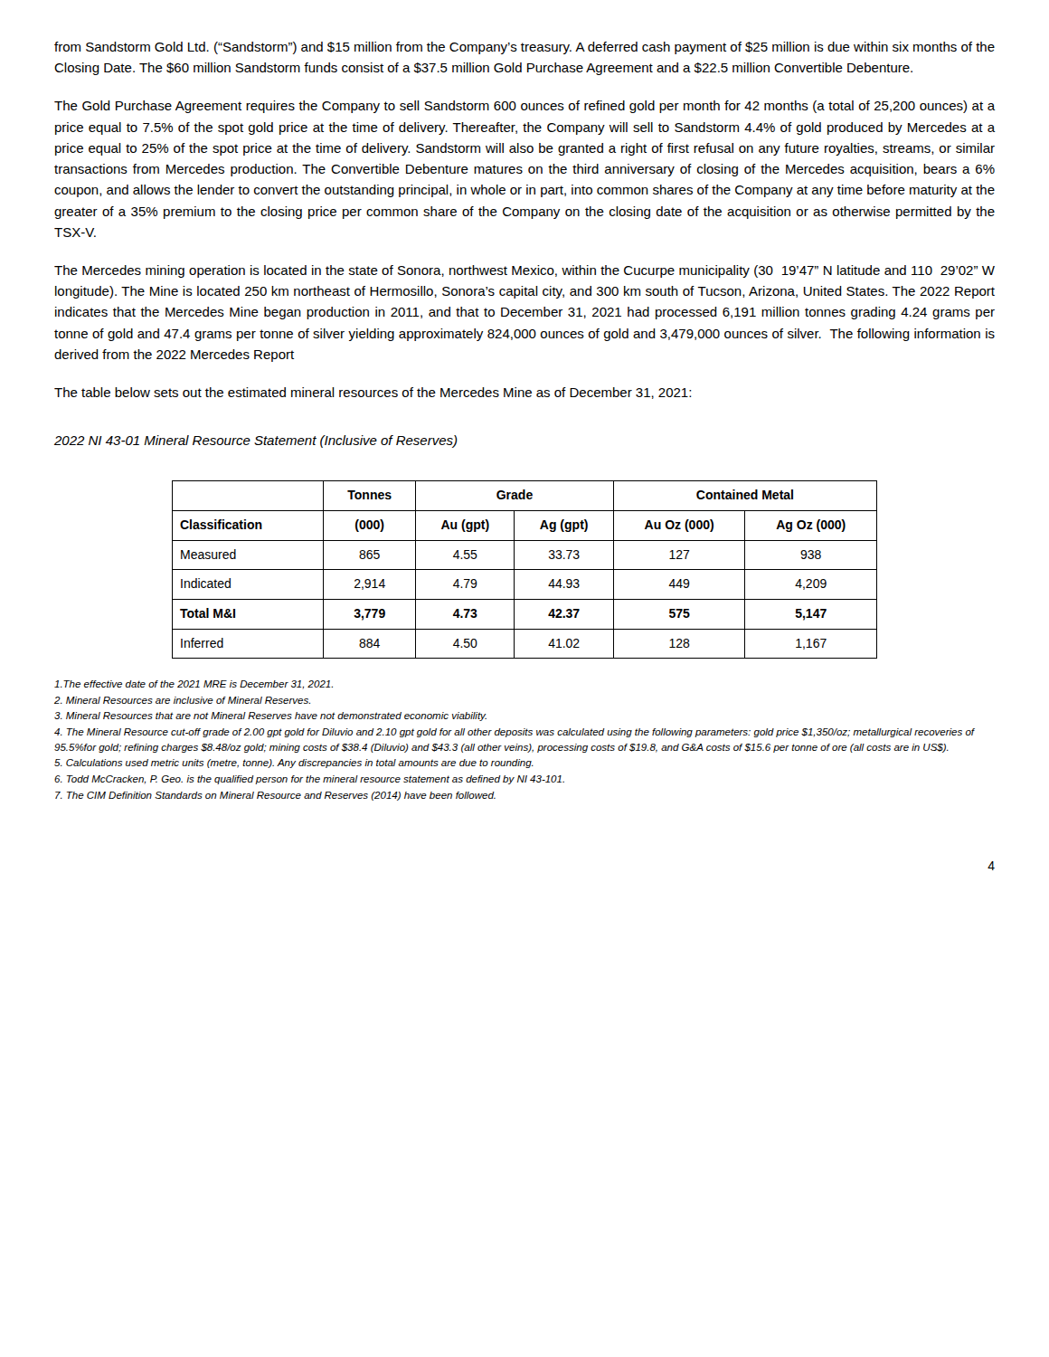from Sandstorm Gold Ltd. (“Sandstorm”) and $15 million from the Company’s treasury. A deferred cash payment of $25 million is due within six months of the Closing Date. The $60 million Sandstorm funds consist of a $37.5 million Gold Purchase Agreement and a $22.5 million Convertible Debenture.
The Gold Purchase Agreement requires the Company to sell Sandstorm 600 ounces of refined gold per month for 42 months (a total of 25,200 ounces) at a price equal to 7.5% of the spot gold price at the time of delivery. Thereafter, the Company will sell to Sandstorm 4.4% of gold produced by Mercedes at a price equal to 25% of the spot price at the time of delivery. Sandstorm will also be granted a right of first refusal on any future royalties, streams, or similar transactions from Mercedes production. The Convertible Debenture matures on the third anniversary of closing of the Mercedes acquisition, bears a 6% coupon, and allows the lender to convert the outstanding principal, in whole or in part, into common shares of the Company at any time before maturity at the greater of a 35% premium to the closing price per common share of the Company on the closing date of the acquisition or as otherwise permitted by the TSX-V.
The Mercedes mining operation is located in the state of Sonora, northwest Mexico, within the Cucurpe municipality (30 19’47” N latitude and 110 29’02” W longitude). The Mine is located 250 km northeast of Hermosillo, Sonora’s capital city, and 300 km south of Tucson, Arizona, United States. The 2022 Report indicates that the Mercedes Mine began production in 2011, and that to December 31, 2021 had processed 6,191 million tonnes grading 4.24 grams per tonne of gold and 47.4 grams per tonne of silver yielding approximately 824,000 ounces of gold and 3,479,000 ounces of silver. The following information is derived from the 2022 Mercedes Report
The table below sets out the estimated mineral resources of the Mercedes Mine as of December 31, 2021:
2022 NI 43-01 Mineral Resource Statement (Inclusive of Reserves)
| | Tonnes | Grade | Contained Metal |
| --- | --- | --- | --- |
| Classification | (000) | Au (gpt) | Ag (gpt) | Au Oz (000) | Ag Oz (000) |
| Measured | 865 | 4.55 | 33.73 | 127 | 938 |
| Indicated | 2,914 | 4.79 | 44.93 | 449 | 4,209 |
| Total M&I | 3,779 | 4.73 | 42.37 | 575 | 5,147 |
| Inferred | 884 | 4.50 | 41.02 | 128 | 1,167 |
1.The effective date of the 2021 MRE is December 31, 2021.
2. Mineral Resources are inclusive of Mineral Reserves.
3. Mineral Resources that are not Mineral Reserves have not demonstrated economic viability.
4. The Mineral Resource cut-off grade of 2.00 gpt gold for Diluvio and 2.10 gpt gold for all other deposits was calculated using the following parameters: gold price $1,350/oz; metallurgical recoveries of 95.5%for gold; refining charges $8.48/oz gold; mining costs of $38.4 (Diluvio) and $43.3 (all other veins), processing costs of $19.8, and G&A costs of $15.6 per tonne of ore (all costs are in US$).
5. Calculations used metric units (metre, tonne). Any discrepancies in total amounts are due to rounding.
6. Todd McCracken, P. Geo. is the qualified person for the mineral resource statement as defined by NI 43-101.
7. The CIM Definition Standards on Mineral Resource and Reserves (2014) have been followed.
4